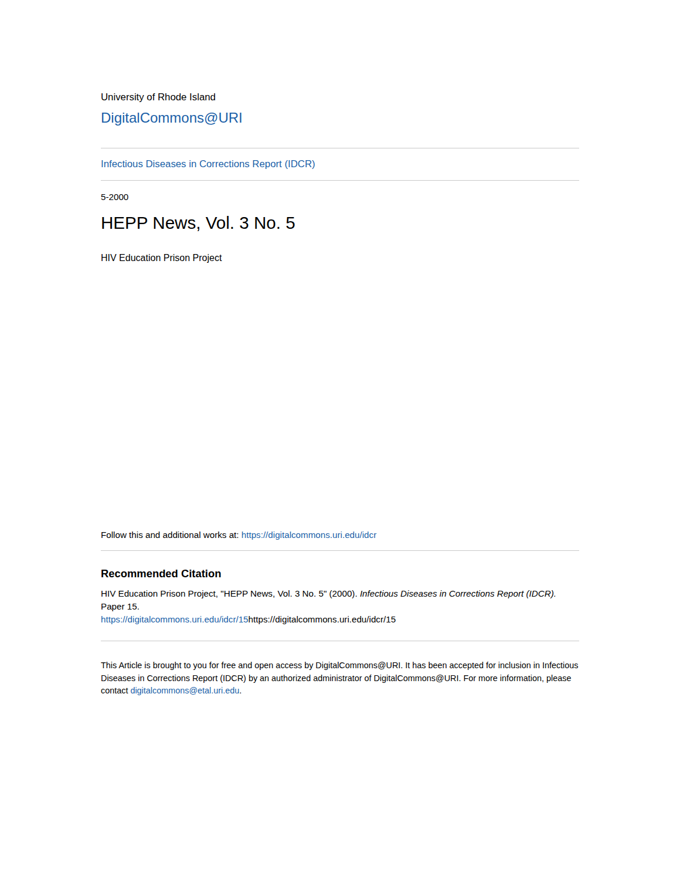University of Rhode Island
DigitalCommons@URI
Infectious Diseases in Corrections Report (IDCR)
5-2000
HEPP News, Vol. 3 No. 5
HIV Education Prison Project
Follow this and additional works at: https://digitalcommons.uri.edu/idcr
Recommended Citation
HIV Education Prison Project, "HEPP News, Vol. 3 No. 5" (2000). Infectious Diseases in Corrections Report (IDCR). Paper 15.
https://digitalcommons.uri.edu/idcr/15https://digitalcommons.uri.edu/idcr/15
This Article is brought to you for free and open access by DigitalCommons@URI. It has been accepted for inclusion in Infectious Diseases in Corrections Report (IDCR) by an authorized administrator of DigitalCommons@URI. For more information, please contact digitalcommons@etal.uri.edu.